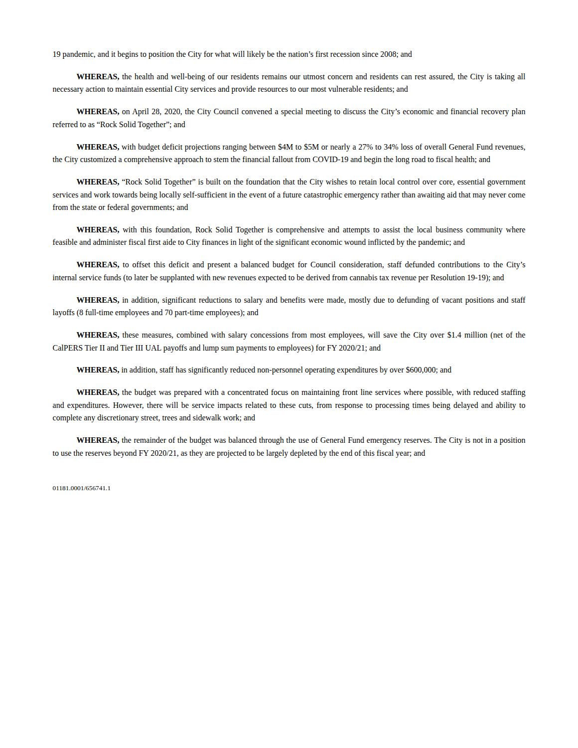19 pandemic, and it begins to position the City for what will likely be the nation’s first recession since 2008; and
WHEREAS, the health and well-being of our residents remains our utmost concern and residents can rest assured, the City is taking all necessary action to maintain essential City services and provide resources to our most vulnerable residents; and
WHEREAS, on April 28, 2020, the City Council convened a special meeting to discuss the City’s economic and financial recovery plan referred to as “Rock Solid Together”; and
WHEREAS, with budget deficit projections ranging between $4M to $5M or nearly a 27% to 34% loss of overall General Fund revenues, the City customized a comprehensive approach to stem the financial fallout from COVID-19 and begin the long road to fiscal health; and
WHEREAS, “Rock Solid Together” is built on the foundation that the City wishes to retain local control over core, essential government services and work towards being locally self-sufficient in the event of a future catastrophic emergency rather than awaiting aid that may never come from the state or federal governments; and
WHEREAS, with this foundation, Rock Solid Together is comprehensive and attempts to assist the local business community where feasible and administer fiscal first aide to City finances in light of the significant economic wound inflicted by the pandemic; and
WHEREAS, to offset this deficit and present a balanced budget for Council consideration, staff defunded contributions to the City’s internal service funds (to later be supplanted with new revenues expected to be derived from cannabis tax revenue per Resolution 19-19); and
WHEREAS, in addition, significant reductions to salary and benefits were made, mostly due to defunding of vacant positions and staff layoffs (8 full-time employees and 70 part-time employees); and
WHEREAS, these measures, combined with salary concessions from most employees, will save the City over $1.4 million (net of the CalPERS Tier II and Tier III UAL payoffs and lump sum payments to employees) for FY 2020/21; and
WHEREAS, in addition, staff has significantly reduced non-personnel operating expenditures by over $600,000; and
WHEREAS, the budget was prepared with a concentrated focus on maintaining front line services where possible, with reduced staffing and expenditures. However, there will be service impacts related to these cuts, from response to processing times being delayed and ability to complete any discretionary street, trees and sidewalk work; and
WHEREAS, the remainder of the budget was balanced through the use of General Fund emergency reserves. The City is not in a position to use the reserves beyond FY 2020/21, as they are projected to be largely depleted by the end of this fiscal year; and
01181.0001/656741.1